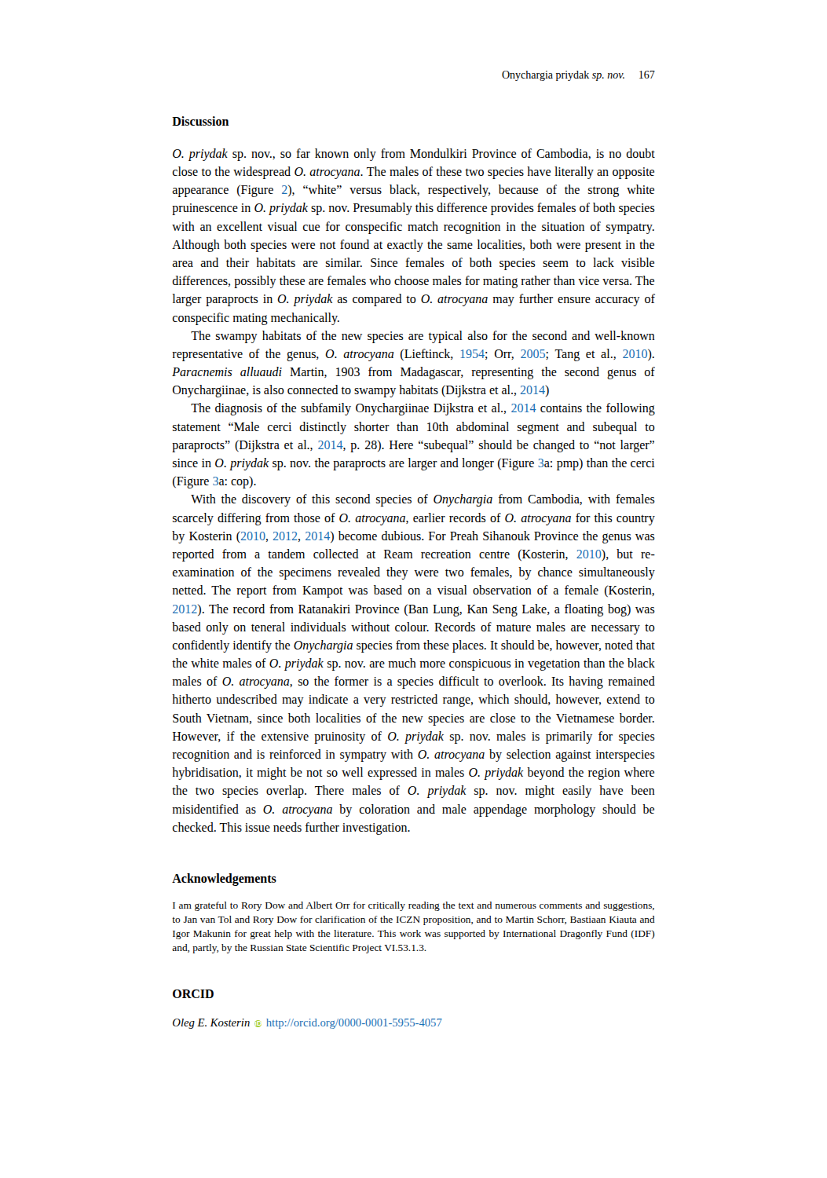Onychargia priydak sp. nov. 167
Discussion
O. priydak sp. nov., so far known only from Mondulkiri Province of Cambodia, is no doubt close to the widespread O. atrocyana. The males of these two species have literally an opposite appearance (Figure 2), “white” versus black, respectively, because of the strong white pruinescence in O. priydak sp. nov. Presumably this difference provides females of both species with an excellent visual cue for conspecific match recognition in the situation of sympatry. Although both species were not found at exactly the same localities, both were present in the area and their habitats are similar. Since females of both species seem to lack visible differences, possibly these are females who choose males for mating rather than vice versa. The larger paraprocts in O. priydak as compared to O. atrocyana may further ensure accuracy of conspecific mating mechanically.
The swampy habitats of the new species are typical also for the second and well-known representative of the genus, O. atrocyana (Lieftinck, 1954; Orr, 2005; Tang et al., 2010). Paracnemis alluaudi Martin, 1903 from Madagascar, representing the second genus of Onychargiinae, is also connected to swampy habitats (Dijkstra et al., 2014)
The diagnosis of the subfamily Onychargiinae Dijkstra et al., 2014 contains the following statement “Male cerci distinctly shorter than 10th abdominal segment and subequal to paraprocts” (Dijkstra et al., 2014, p. 28). Here “subequal” should be changed to “not larger” since in O. priydak sp. nov. the paraprocts are larger and longer (Figure 3a: pmp) than the cerci (Figure 3a: cop).
With the discovery of this second species of Onychargia from Cambodia, with females scarcely differing from those of O. atrocyana, earlier records of O. atrocyana for this country by Kosterin (2010, 2012, 2014) become dubious. For Preah Sihanouk Province the genus was reported from a tandem collected at Ream recreation centre (Kosterin, 2010), but re-examination of the specimens revealed they were two females, by chance simultaneously netted. The report from Kampot was based on a visual observation of a female (Kosterin, 2012). The record from Ratanakiri Province (Ban Lung, Kan Seng Lake, a floating bog) was based only on teneral individuals without colour. Records of mature males are necessary to confidently identify the Onychargia species from these places. It should be, however, noted that the white males of O. priydak sp. nov. are much more conspicuous in vegetation than the black males of O. atrocyana, so the former is a species difficult to overlook. Its having remained hitherto undescribed may indicate a very restricted range, which should, however, extend to South Vietnam, since both localities of the new species are close to the Vietnamese border. However, if the extensive pruinosity of O. priydak sp. nov. males is primarily for species recognition and is reinforced in sympatry with O. atrocyana by selection against interspecies hybridisation, it might be not so well expressed in males O. priydak beyond the region where the two species overlap. There males of O. priydak sp. nov. might easily have been misidentified as O. atrocyana by coloration and male appendage morphology should be checked. This issue needs further investigation.
Acknowledgements
I am grateful to Rory Dow and Albert Orr for critically reading the text and numerous comments and suggestions, to Jan van Tol and Rory Dow for clarification of the ICZN proposition, and to Martin Schorr, Bastiaan Kiauta and Igor Makunin for great help with the literature. This work was supported by International Dragonfly Fund (IDF) and, partly, by the Russian State Scientific Project VI.53.1.3.
ORCID
Oleg E. Kosterin iD http://orcid.org/0000-0001-5955-4057